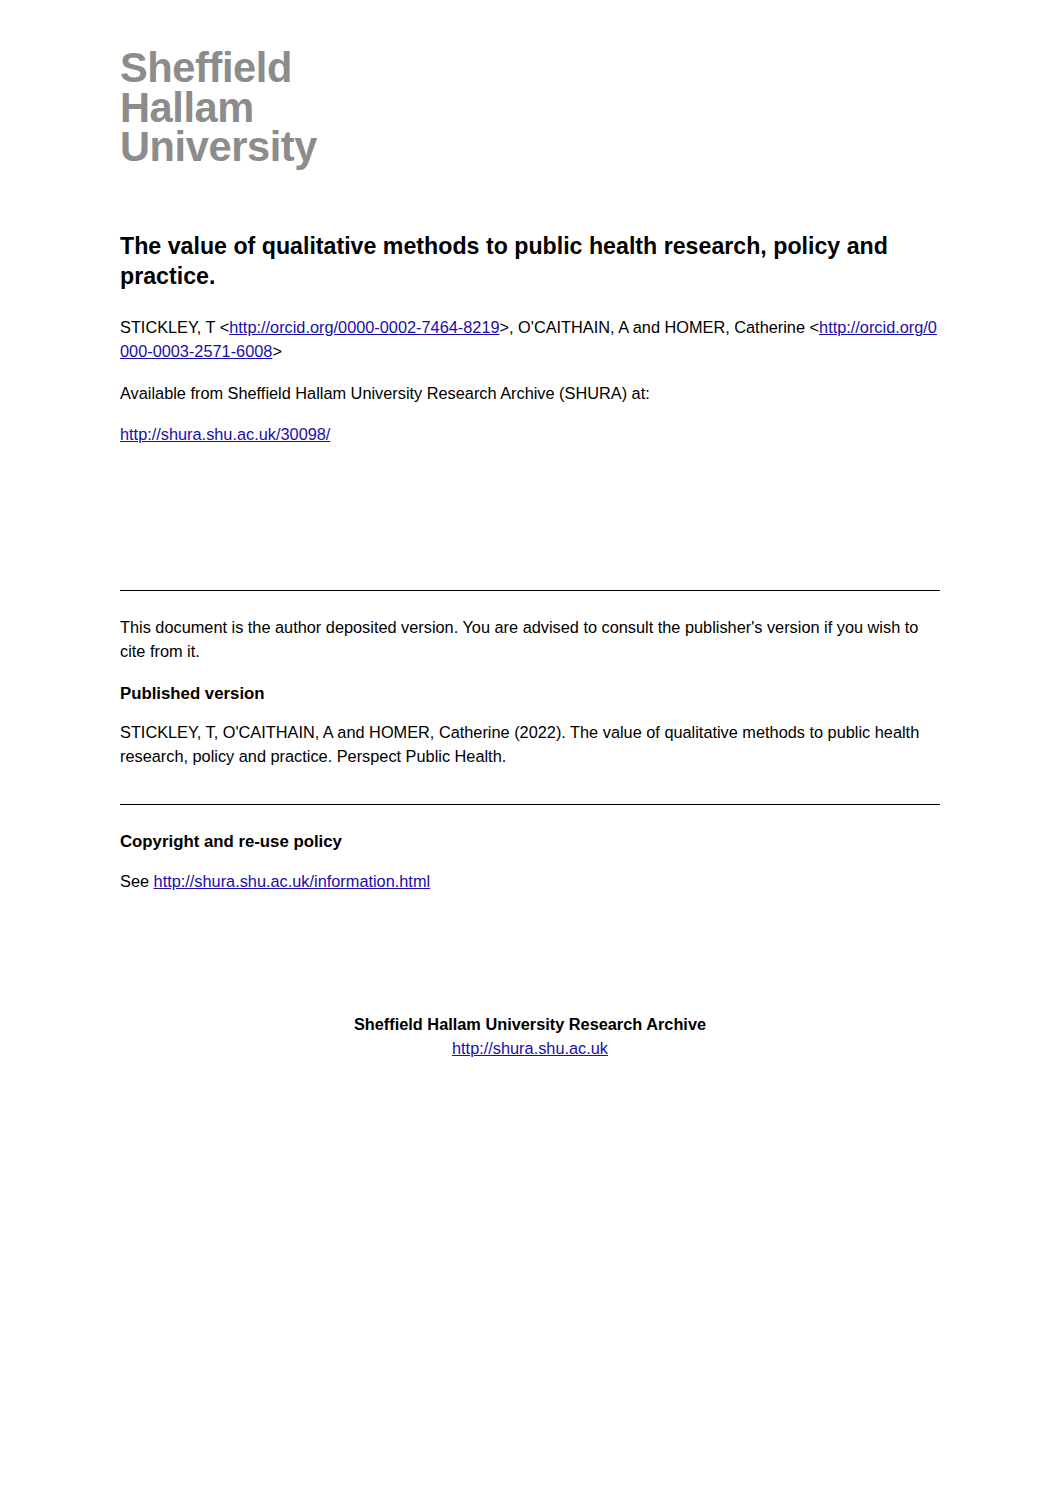Sheffield
Hallam
University
The value of qualitative methods to public health research, policy and practice.
STICKLEY, T <http://orcid.org/0000-0002-7464-8219>, O'CAITHAIN, A and HOMER, Catherine <http://orcid.org/0000-0003-2571-6008>
Available from Sheffield Hallam University Research Archive (SHURA) at:
http://shura.shu.ac.uk/30098/
This document is the author deposited version. You are advised to consult the publisher's version if you wish to cite from it.
Published version
STICKLEY, T, O'CAITHAIN, A and HOMER, Catherine (2022). The value of qualitative methods to public health research, policy and practice. Perspect Public Health.
Copyright and re-use policy
See http://shura.shu.ac.uk/information.html
Sheffield Hallam University Research Archive
http://shura.shu.ac.uk